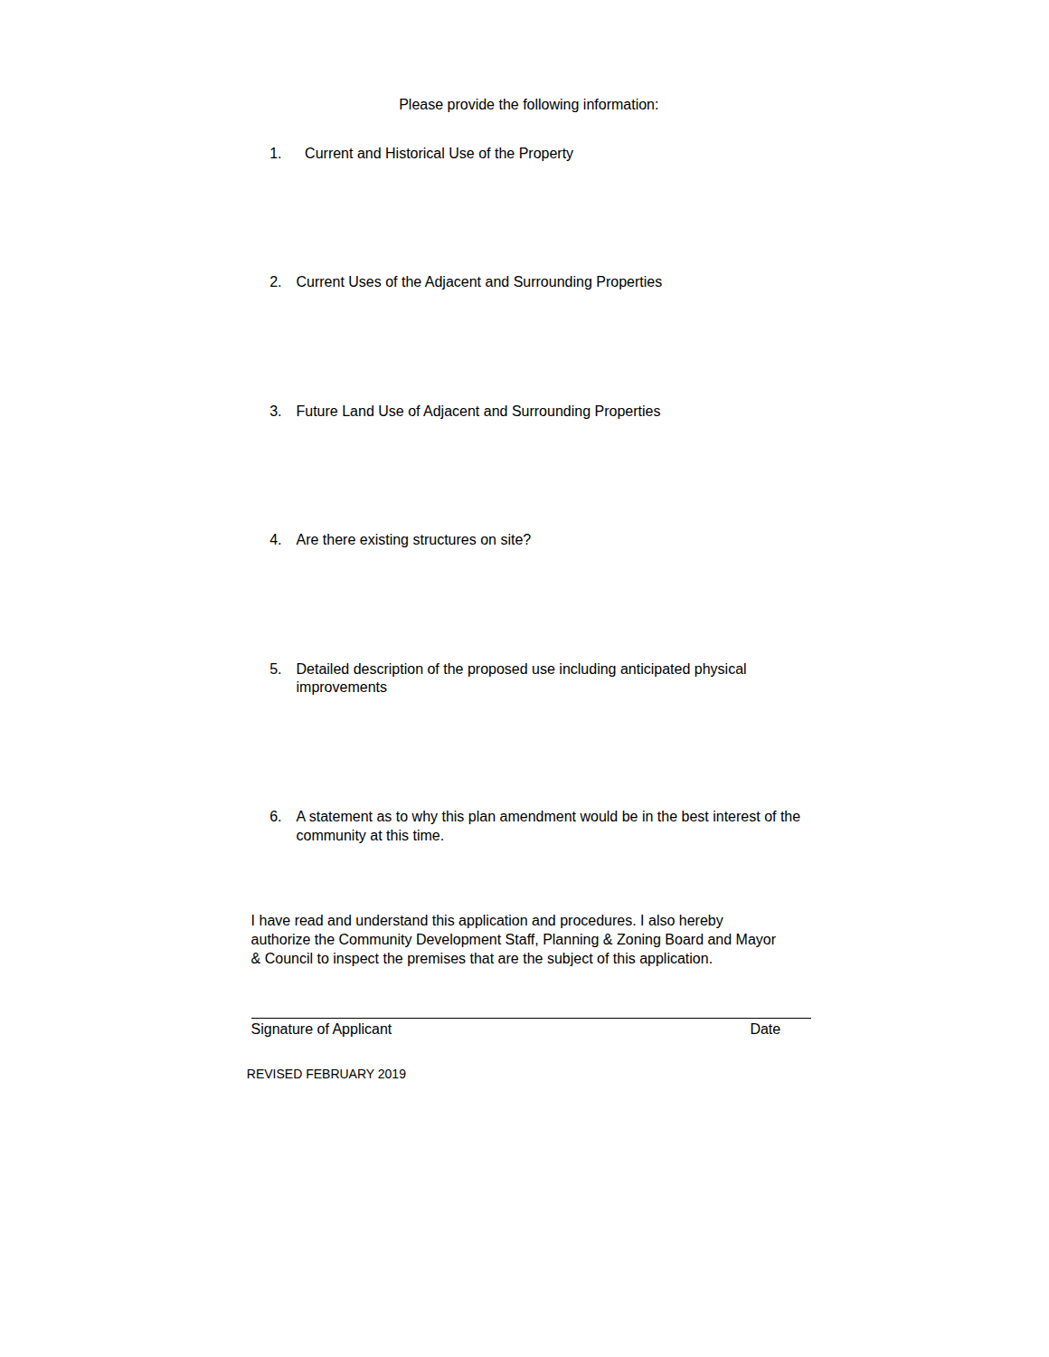Please provide the following information:
Current and Historical Use of the Property
Current Uses of the Adjacent and Surrounding Properties
Future Land Use of Adjacent and Surrounding Properties
Are there existing structures on site?
Detailed description of the proposed use including anticipated physical improvements
A statement as to why this plan amendment would be in the best interest of the community at this time.
I have read and understand this application and procedures. I also hereby authorize the Community Development Staff, Planning & Zoning Board and Mayor & Council to inspect the premises that are the subject of this application.
Signature of Applicant Date
REVISED FEBRUARY 2019